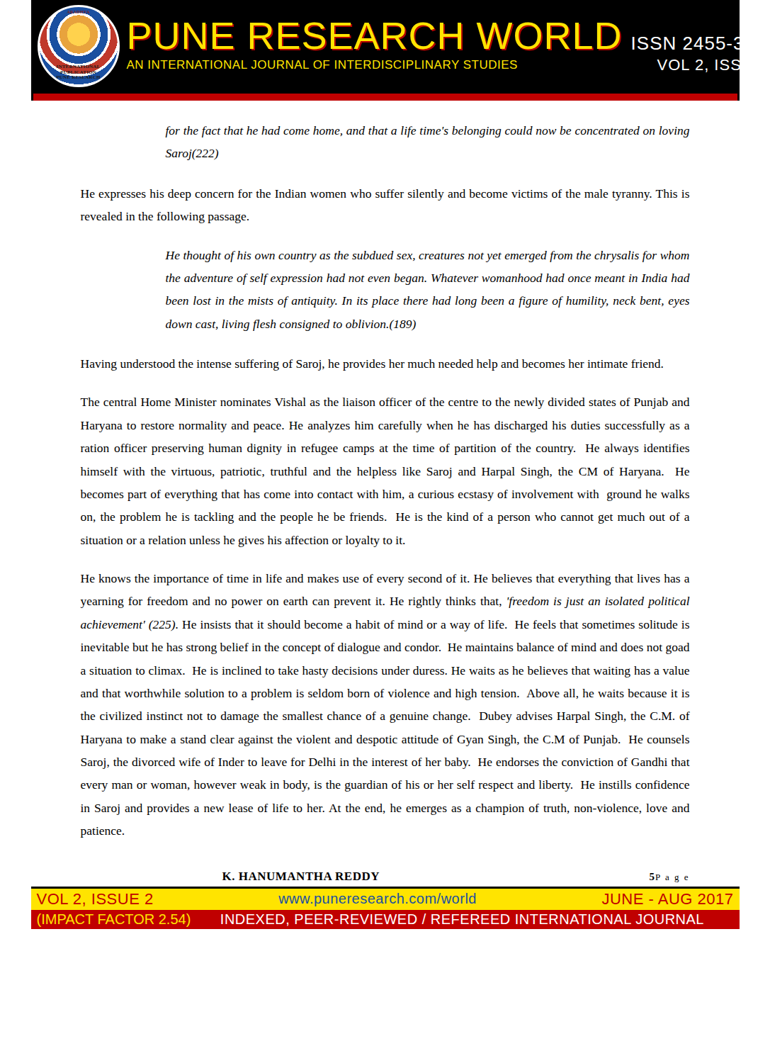ARADHYA
INTERNATIONAL PUBLICATION
PUNE RESEARCH
PUNE RESEARCH WORLD
ISSN 2455-359X
AN INTERNATIONAL JOURNAL OF INTERDISCIPLINARY STUDIES
VOL 2, ISSUE 2
for the fact that he had come home, and that a life time's belonging could now be concentrated on loving Saroj(222)
He expresses his deep concern for the Indian women who suffer silently and become victims of the male tyranny. This is revealed in the following passage.
He thought of his own country as the subdued sex, creatures not yet emerged from the chrysalis for whom the adventure of self expression had not even began. Whatever womanhood had once meant in India had been lost in the mists of antiquity. In its place there had long been a figure of humility, neck bent, eyes down cast, living flesh consigned to oblivion.(189)
Having understood the intense suffering of Saroj, he provides her much needed help and becomes her intimate friend.
The central Home Minister nominates Vishal as the liaison officer of the centre to the newly divided states of Punjab and Haryana to restore normality and peace. He analyzes him carefully when he has discharged his duties successfully as a ration officer preserving human dignity in refugee camps at the time of partition of the country. He always identifies himself with the virtuous, patriotic, truthful and the helpless like Saroj and Harpal Singh, the CM of Haryana. He becomes part of everything that has come into contact with him, a curious ecstasy of involvement with ground he walks on, the problem he is tackling and the people he be friends. He is the kind of a person who cannot get much out of a situation or a relation unless he gives his affection or loyalty to it.
He knows the importance of time in life and makes use of every second of it. He believes that everything that lives has a yearning for freedom and no power on earth can prevent it. He rightly thinks that, 'freedom is just an isolated political achievement' (225). He insists that it should become a habit of mind or a way of life. He feels that sometimes solitude is inevitable but he has strong belief in the concept of dialogue and condor. He maintains balance of mind and does not goad a situation to climax. He is inclined to take hasty decisions under duress. He waits as he believes that waiting has a value and that worthwhile solution to a problem is seldom born of violence and high tension. Above all, he waits because it is the civilized instinct not to damage the smallest chance of a genuine change. Dubey advises Harpal Singh, the C.M. of Haryana to make a stand clear against the violent and despotic attitude of Gyan Singh, the C.M of Punjab. He counsels Saroj, the divorced wife of Inder to leave for Delhi in the interest of her baby. He endorses the conviction of Gandhi that every man or woman, however weak in body, is the guardian of his or her self respect and liberty. He instills confidence in Saroj and provides a new lease of life to her. At the end, he emerges as a champion of truth, non-violence, love and patience.
K. HANUMANTHA REDDY
5P a g e
VOL 2, ISSUE 2
www.puneresearch.com/world
JUNE - AUG 2017
(IMPACT FACTOR 2.54)
INDEXED, PEER-REVIEWED / REFEREED INTERNATIONAL JOURNAL